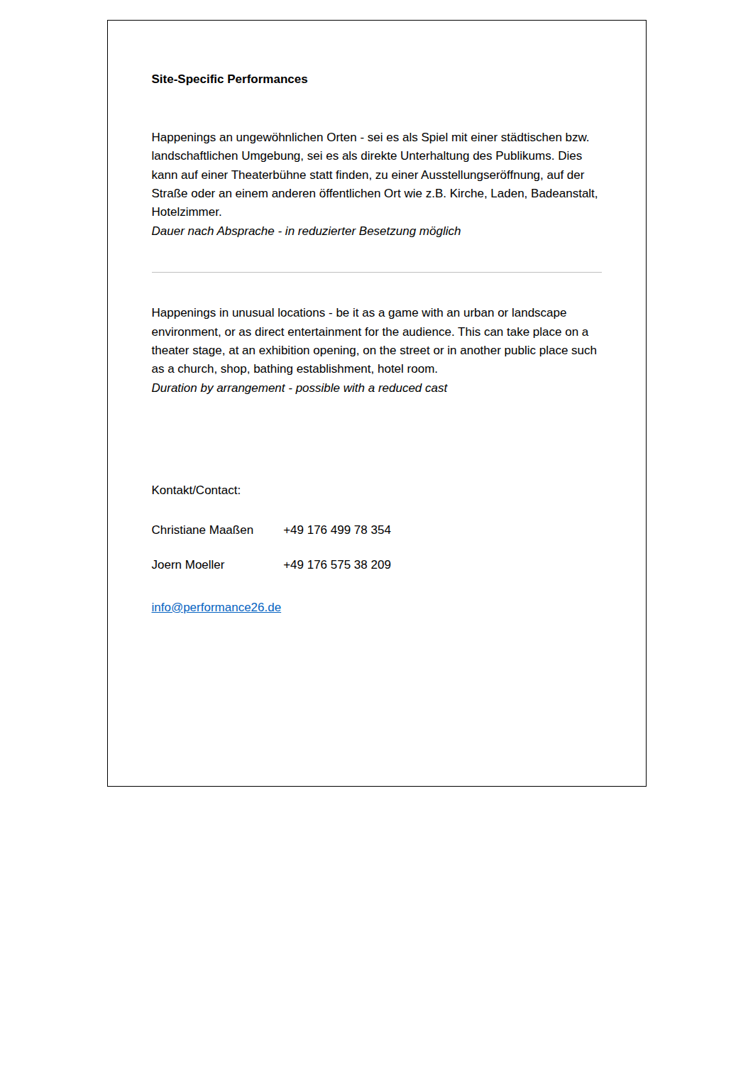Site-Specific Performances
Happenings an ungewöhnlichen Orten - sei es als Spiel mit einer städtischen bzw. landschaftlichen Umgebung, sei es als direkte Unterhaltung des Publikums. Dies kann auf einer Theaterbühne statt finden, zu einer Ausstellungseröffnung, auf der Straße oder an einem anderen öffentlichen Ort wie z.B. Kirche, Laden, Badeanstalt, Hotelzimmer.
Dauer nach Absprache - in reduzierter Besetzung möglich
Happenings in unusual locations - be it as a game with an urban or landscape environment, or as direct entertainment for the audience. This can take place on a theater stage, at an exhibition opening, on the street or in another public place such as a church, shop, bathing establishment, hotel room.
Duration by arrangement - possible with a reduced cast
Kontakt/Contact:
| Christiane Maaßen | +49 176 499 78 354 |
| Joern Moeller | +49 176 575 38 209 |
info@performance26.de